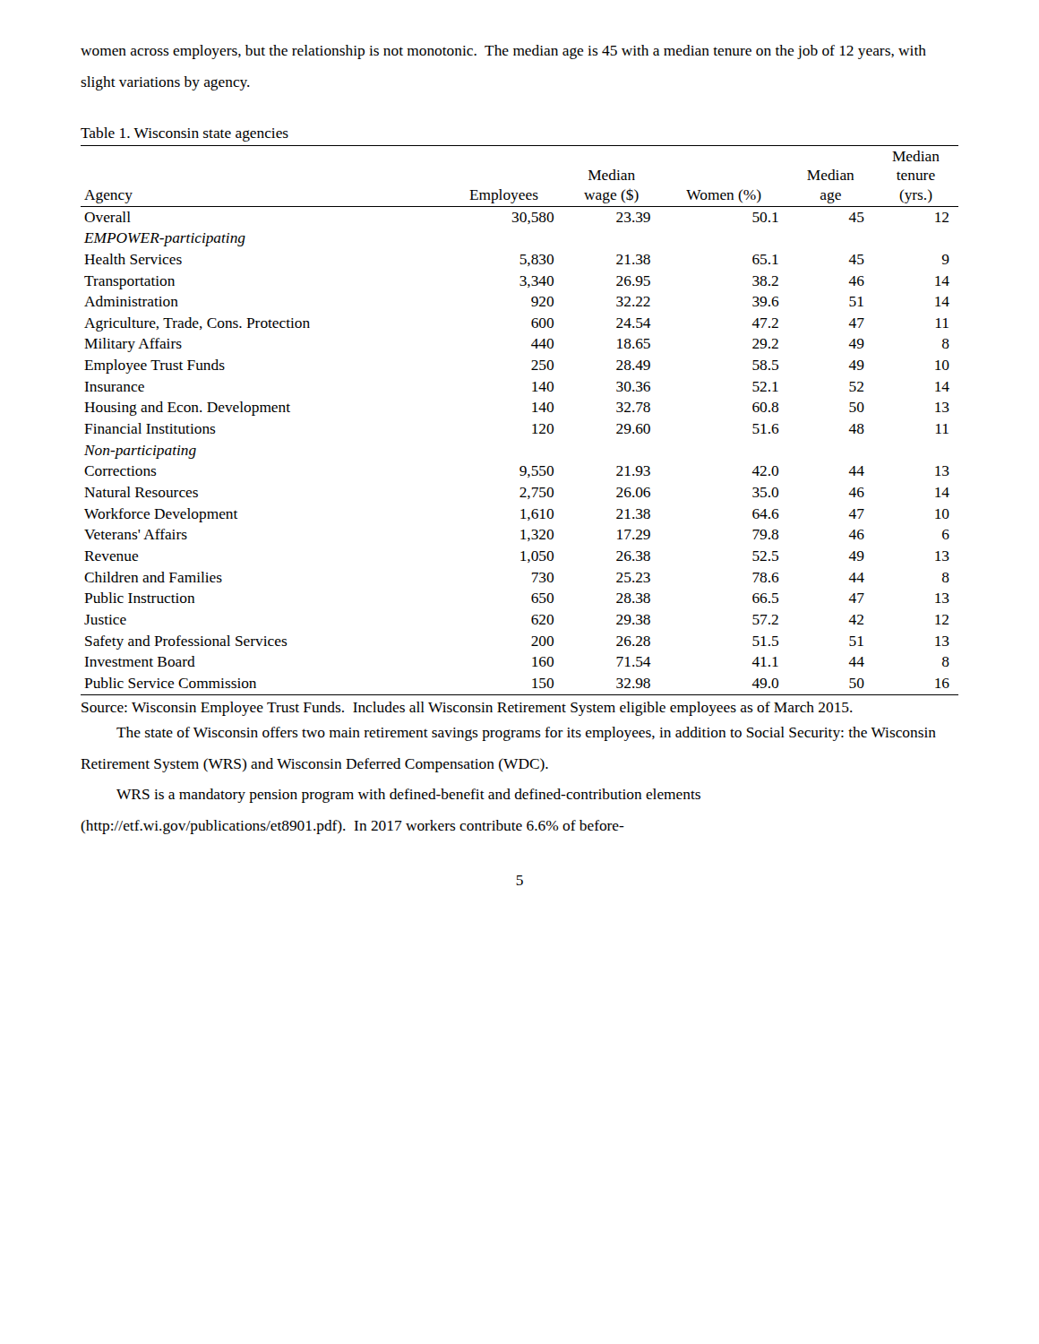women across employers, but the relationship is not monotonic. The median age is 45 with a median tenure on the job of 12 years, with slight variations by agency.
Table 1. Wisconsin state agencies
| Agency | Employees | Median wage ($) | Women (%) | Median age | Median tenure (yrs.) |
| --- | --- | --- | --- | --- | --- |
| Overall | 30,580 | 23.39 | 50.1 | 45 | 12 |
| EMPOWER-participating |
| Health Services | 5,830 | 21.38 | 65.1 | 45 | 9 |
| Transportation | 3,340 | 26.95 | 38.2 | 46 | 14 |
| Administration | 920 | 32.22 | 39.6 | 51 | 14 |
| Agriculture, Trade, Cons. Protection | 600 | 24.54 | 47.2 | 47 | 11 |
| Military Affairs | 440 | 18.65 | 29.2 | 49 | 8 |
| Employee Trust Funds | 250 | 28.49 | 58.5 | 49 | 10 |
| Insurance | 140 | 30.36 | 52.1 | 52 | 14 |
| Housing and Econ. Development | 140 | 32.78 | 60.8 | 50 | 13 |
| Financial Institutions | 120 | 29.60 | 51.6 | 48 | 11 |
| Non-participating |
| Corrections | 9,550 | 21.93 | 42.0 | 44 | 13 |
| Natural Resources | 2,750 | 26.06 | 35.0 | 46 | 14 |
| Workforce Development | 1,610 | 21.38 | 64.6 | 47 | 10 |
| Veterans' Affairs | 1,320 | 17.29 | 79.8 | 46 | 6 |
| Revenue | 1,050 | 26.38 | 52.5 | 49 | 13 |
| Children and Families | 730 | 25.23 | 78.6 | 44 | 8 |
| Public Instruction | 650 | 28.38 | 66.5 | 47 | 13 |
| Justice | 620 | 29.38 | 57.2 | 42 | 12 |
| Safety and Professional Services | 200 | 26.28 | 51.5 | 51 | 13 |
| Investment Board | 160 | 71.54 | 41.1 | 44 | 8 |
| Public Service Commission | 150 | 32.98 | 49.0 | 50 | 16 |
Source: Wisconsin Employee Trust Funds. Includes all Wisconsin Retirement System eligible employees as of March 2015.
The state of Wisconsin offers two main retirement savings programs for its employees, in addition to Social Security: the Wisconsin Retirement System (WRS) and Wisconsin Deferred Compensation (WDC).
WRS is a mandatory pension program with defined-benefit and defined-contribution elements (http://etf.wi.gov/publications/et8901.pdf). In 2017 workers contribute 6.6% of before-
5